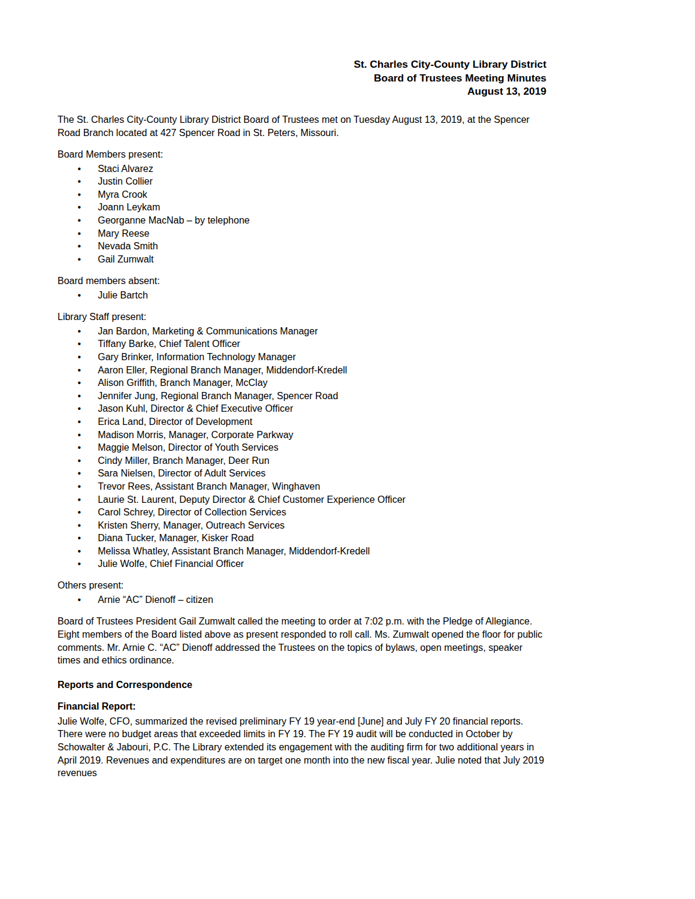St. Charles City-County Library District
Board of Trustees Meeting Minutes
August 13, 2019
The St. Charles City-County Library District Board of Trustees met on Tuesday August 13, 2019, at the Spencer Road Branch located at 427 Spencer Road in St. Peters, Missouri.
Board Members present:
Staci Alvarez
Justin Collier
Myra Crook
Joann Leykam
Georganne MacNab – by telephone
Mary Reese
Nevada Smith
Gail Zumwalt
Board members absent:
Julie Bartch
Library Staff present:
Jan Bardon, Marketing & Communications Manager
Tiffany Barke, Chief Talent Officer
Gary Brinker, Information Technology Manager
Aaron Eller, Regional Branch Manager, Middendorf-Kredell
Alison Griffith, Branch Manager, McClay
Jennifer Jung, Regional Branch Manager, Spencer Road
Jason Kuhl, Director & Chief Executive Officer
Erica Land, Director of Development
Madison Morris, Manager, Corporate Parkway
Maggie Melson, Director of Youth Services
Cindy Miller, Branch Manager, Deer Run
Sara Nielsen, Director of Adult Services
Trevor Rees, Assistant Branch Manager, Winghaven
Laurie St. Laurent, Deputy Director & Chief Customer Experience Officer
Carol Schrey, Director of Collection Services
Kristen Sherry, Manager, Outreach Services
Diana Tucker, Manager, Kisker Road
Melissa Whatley, Assistant Branch Manager, Middendorf-Kredell
Julie Wolfe, Chief Financial Officer
Others present:
Arnie “AC” Dienoff – citizen
Board of Trustees President Gail Zumwalt called the meeting to order at 7:02 p.m. with the Pledge of Allegiance. Eight members of the Board listed above as present responded to roll call. Ms. Zumwalt opened the floor for public comments. Mr. Arnie C. “AC” Dienoff addressed the Trustees on the topics of bylaws, open meetings, speaker times and ethics ordinance.
Reports and Correspondence
Financial Report:
Julie Wolfe, CFO, summarized the revised preliminary FY 19 year-end [June] and July FY 20 financial reports. There were no budget areas that exceeded limits in FY 19. The FY 19 audit will be conducted in October by Schowalter & Jabouri, P.C. The Library extended its engagement with the auditing firm for two additional years in April 2019. Revenues and expenditures are on target one month into the new fiscal year. Julie noted that July 2019 revenues